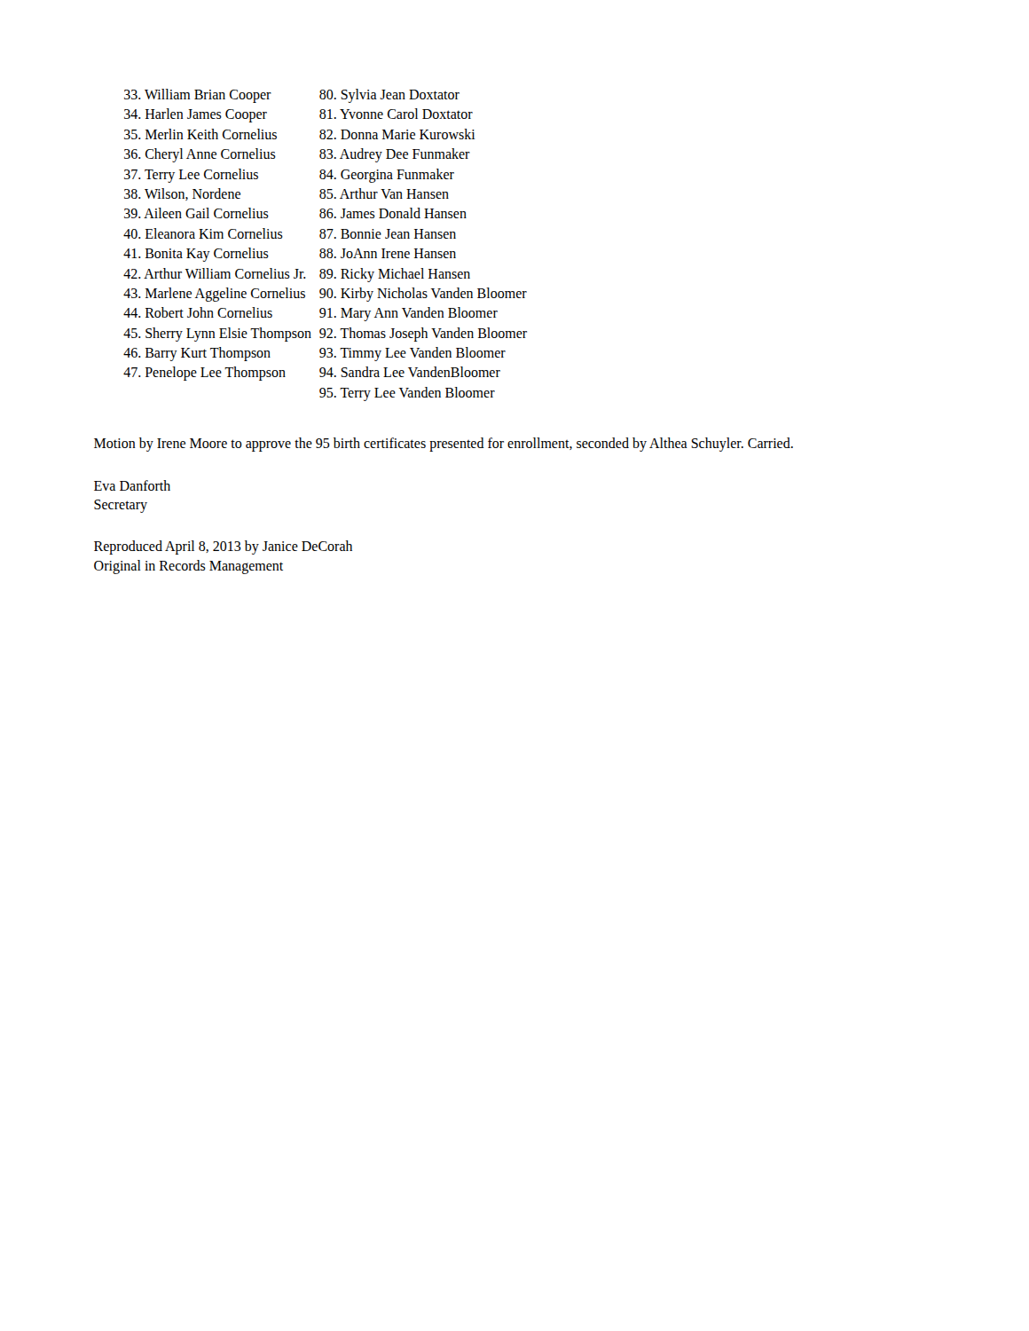| 33. William Brian Cooper | 80. Sylvia Jean Doxtator |
| 34. Harlen James Cooper | 81. Yvonne Carol Doxtator |
| 35. Merlin Keith Cornelius | 82. Donna Marie Kurowski |
| 36. Cheryl Anne Cornelius | 83. Audrey Dee Funmaker |
| 37. Terry Lee Cornelius | 84. Georgina Funmaker |
| 38. Wilson, Nordene | 85. Arthur Van Hansen |
| 39. Aileen Gail Cornelius | 86. James Donald Hansen |
| 40. Eleanora Kim Cornelius | 87. Bonnie Jean Hansen |
| 41. Bonita Kay Cornelius | 88. JoAnn Irene Hansen |
| 42. Arthur William Cornelius Jr. | 89. Ricky Michael Hansen |
| 43. Marlene Aggeline Cornelius | 90. Kirby Nicholas Vanden Bloomer |
| 44. Robert John Cornelius | 91. Mary Ann Vanden Bloomer |
| 45. Sherry Lynn Elsie Thompson | 92. Thomas Joseph Vanden Bloomer |
| 46. Barry Kurt Thompson | 93. Timmy Lee Vanden Bloomer |
| 47. Penelope Lee Thompson | 94. Sandra Lee VandenBloomer |
| | 95. Terry Lee Vanden Bloomer |
Motion by Irene Moore to approve the 95 birth certificates presented for enrollment, seconded by Althea Schuyler. Carried.
Eva Danforth
Secretary
Reproduced April 8, 2013 by Janice DeCorah
Original in Records Management